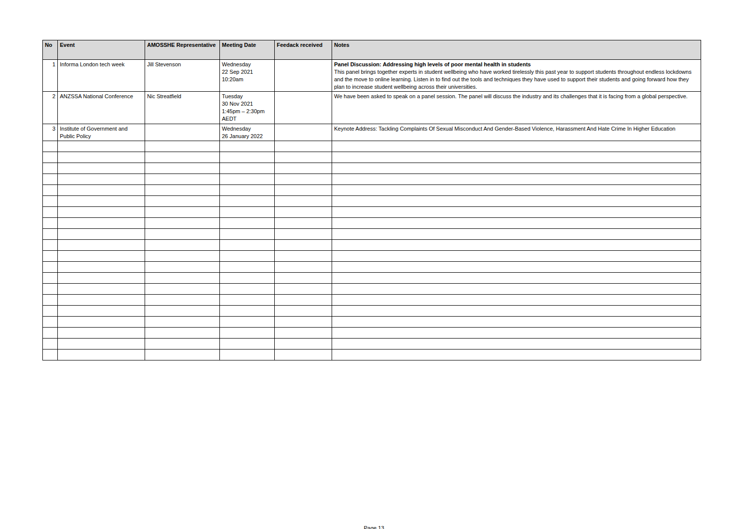| No | Event | AMOSSHE Representative | Meeting Date | Feedack received | Notes |
| --- | --- | --- | --- | --- | --- |
| 1 | Informa London tech week | Jill Stevenson | Wednesday 22 Sep 2021 10:20am | | Panel Discussion: Addressing high levels of poor mental health in students This panel brings together experts in student wellbeing who have worked tirelessly this past year to support students throughout endless lockdowns and the move to online learning. Listen in to find out the tools and techniques they have used to support their students and going forward how they plan to increase student wellbeing across their universities. |
| 2 | ANZSSA National Conference | Nic Streatfield | Tuesday 30 Nov 2021 1:45pm – 2:30pm AEDT | | We have been asked to speak on a panel session. The panel will discuss the industry and its challenges that it is facing from a global perspective. |
| 3 | Institute of Government and Public Policy | | Wednesday 26 January 2022 | | Keynote Address: Tackling Complaints Of Sexual Misconduct And Gender-Based Violence, Harassment And Hate Crime In Higher Education |
Page 13